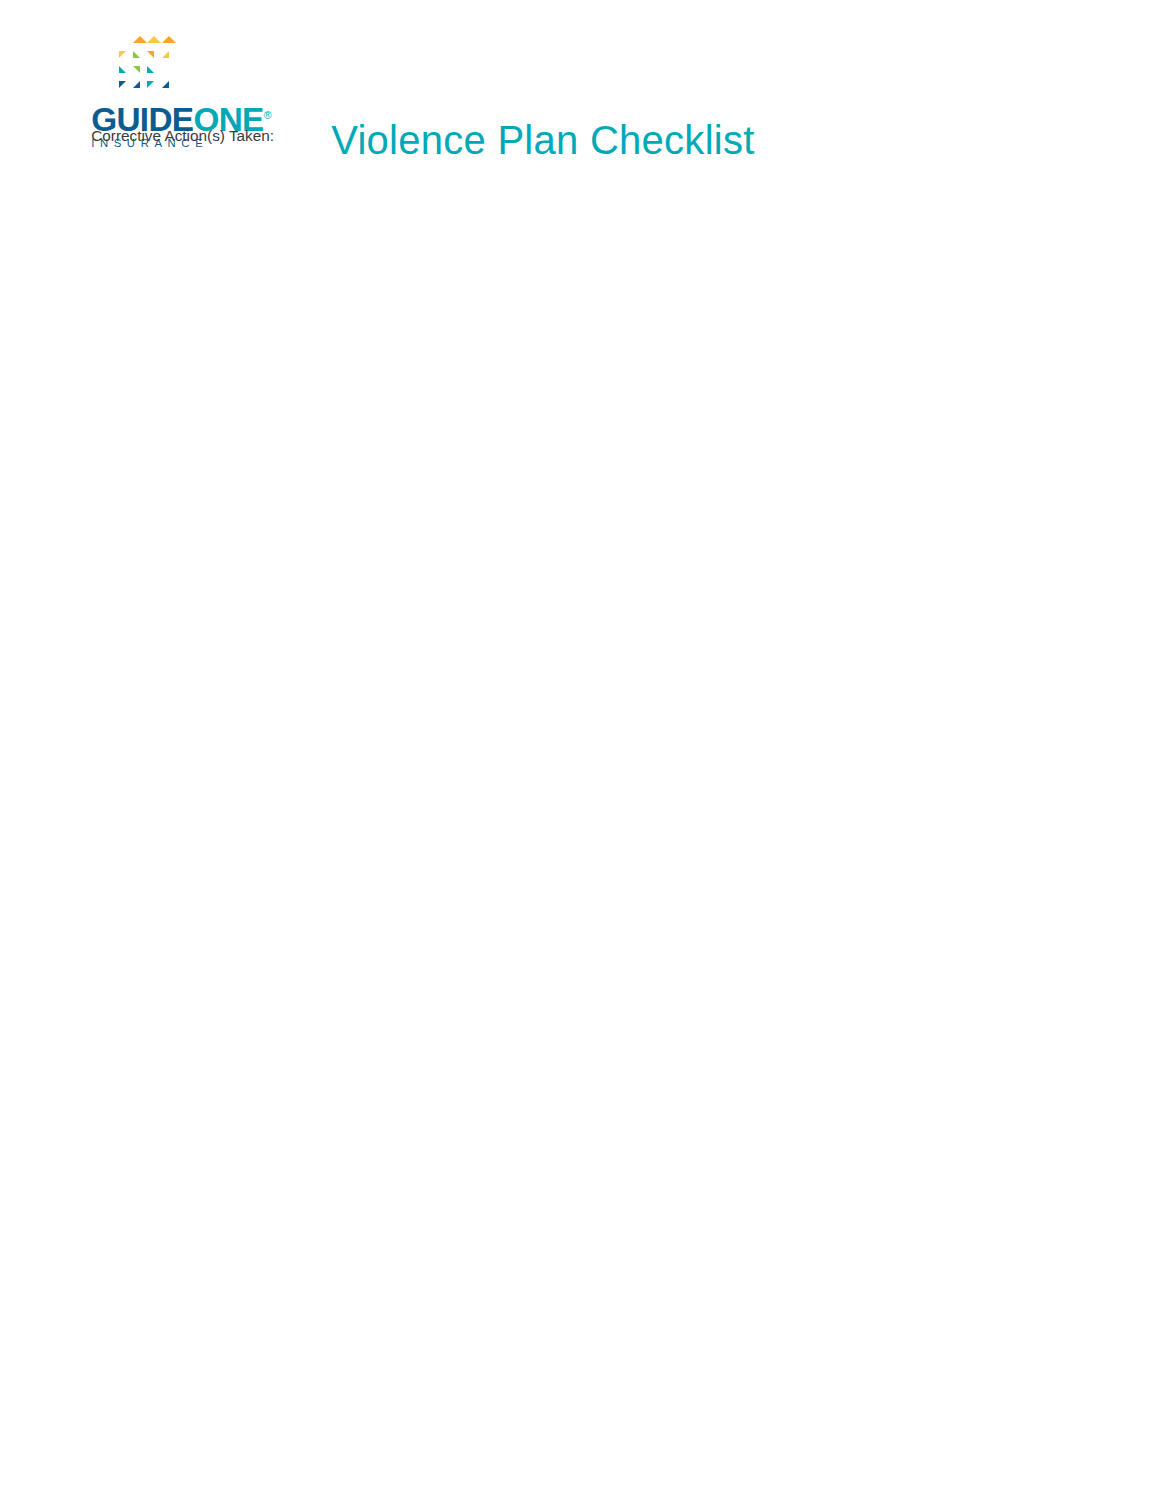GUIDE ONE®
INSURANCE
Violence Plan Checklist
Corrective Action(s) Taken: